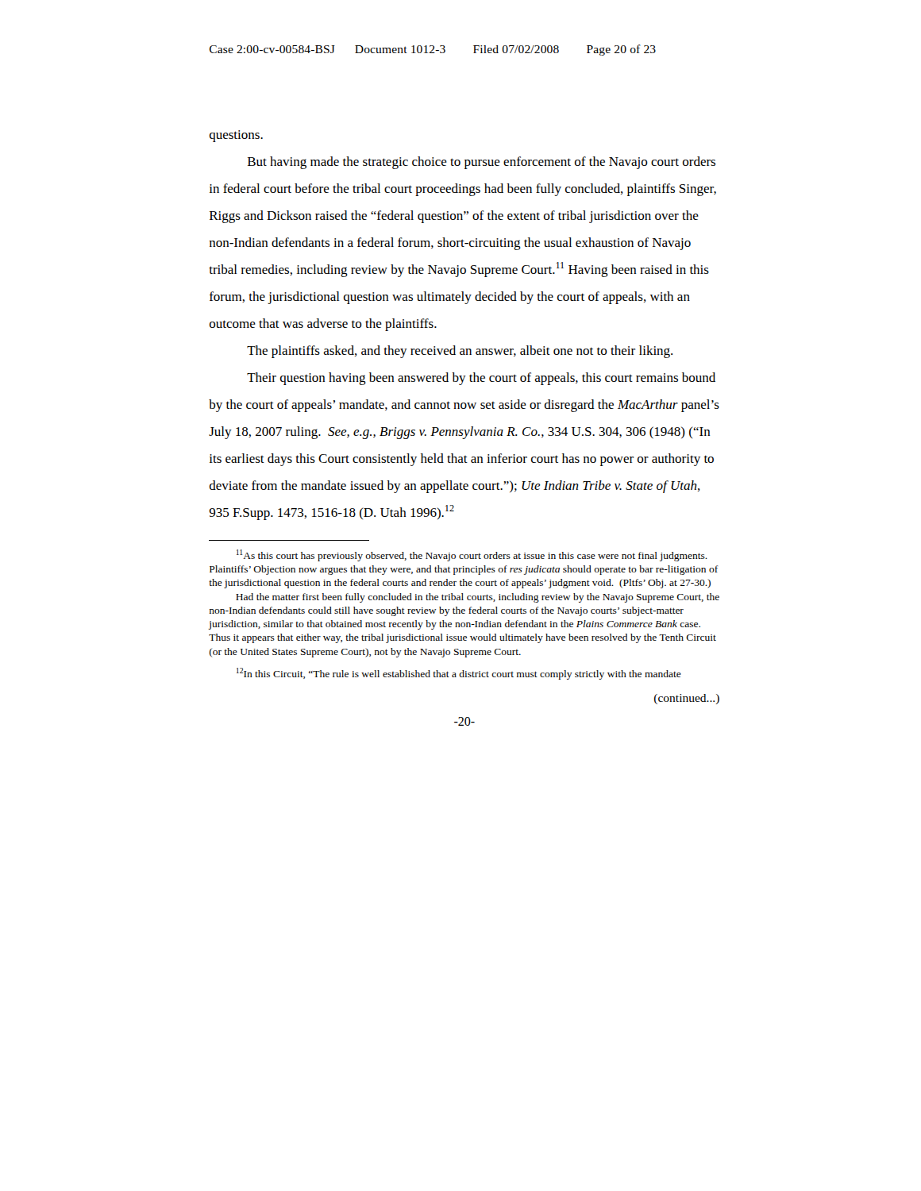Case 2:00-cv-00584-BSJ Document 1012-3 Filed 07/02/2008 Page 20 of 23
questions.
But having made the strategic choice to pursue enforcement of the Navajo court orders in federal court before the tribal court proceedings had been fully concluded, plaintiffs Singer, Riggs and Dickson raised the “federal question” of the extent of tribal jurisdiction over the non-Indian defendants in a federal forum, short-circuiting the usual exhaustion of Navajo tribal remedies, including review by the Navajo Supreme Court.11 Having been raised in this forum, the jurisdictional question was ultimately decided by the court of appeals, with an outcome that was adverse to the plaintiffs.
The plaintiffs asked, and they received an answer, albeit one not to their liking.
Their question having been answered by the court of appeals, this court remains bound by the court of appeals’ mandate, and cannot now set aside or disregard the MacArthur panel’s July 18, 2007 ruling. See, e.g., Briggs v. Pennsylvania R. Co., 334 U.S. 304, 306 (1948) (“In its earliest days this Court consistently held that an inferior court has no power or authority to deviate from the mandate issued by an appellate court.”); Ute Indian Tribe v. State of Utah, 935 F.Supp. 1473, 1516-18 (D. Utah 1996).12
11As this court has previously observed, the Navajo court orders at issue in this case were not final judgments. Plaintiffs’ Objection now argues that they were, and that principles of res judicata should operate to bar re-litigation of the jurisdictional question in the federal courts and render the court of appeals’ judgment void. (Pltfs’ Obj. at 27-30.)
Had the matter first been fully concluded in the tribal courts, including review by the Navajo Supreme Court, the non-Indian defendants could still have sought review by the federal courts of the Navajo courts’ subject-matter jurisdiction, similar to that obtained most recently by the non-Indian defendant in the Plains Commerce Bank case. Thus it appears that either way, the tribal jurisdictional issue would ultimately have been resolved by the Tenth Circuit (or the United States Supreme Court), not by the Navajo Supreme Court.
12In this Circuit, “The rule is well established that a district court must comply strictly with the mandate
(continued...)
-20-